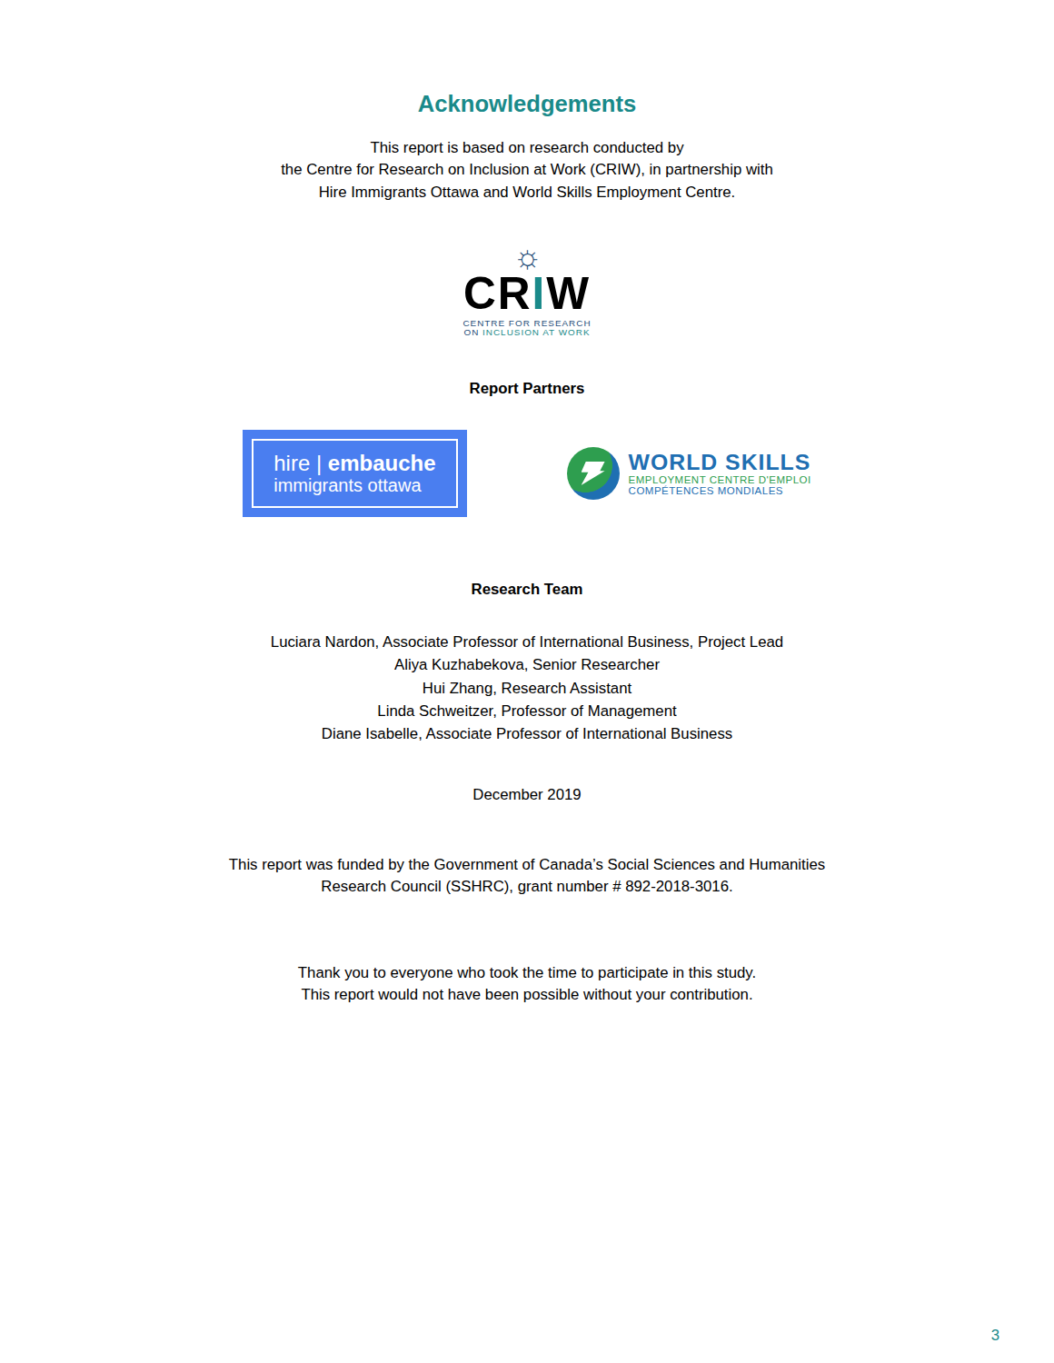Acknowledgements
This report is based on research conducted by
the Centre for Research on Inclusion at Work (CRIW), in partnership with
Hire Immigrants Ottawa and World Skills Employment Centre.
☼
CRIW
CENTRE FOR RESEARCH
ON INCLUSION AT WORK
Report Partners
hire | embauche
immigrants ottawa
WORLD SKILLS
EMPLOYMENT CENTRE D'EMPLOI
COMPÉTENCES MONDIALES
Research Team
Luciara Nardon, Associate Professor of International Business, Project Lead
Aliya Kuzhabekova, Senior Researcher
Hui Zhang, Research Assistant
Linda Schweitzer, Professor of Management
Diane Isabelle, Associate Professor of International Business
December 2019
This report was funded by the Government of Canada’s Social Sciences and Humanities Research Council (SSHRC), grant number # 892-2018-3016.
Thank you to everyone who took the time to participate in this study.
This report would not have been possible without your contribution.
3